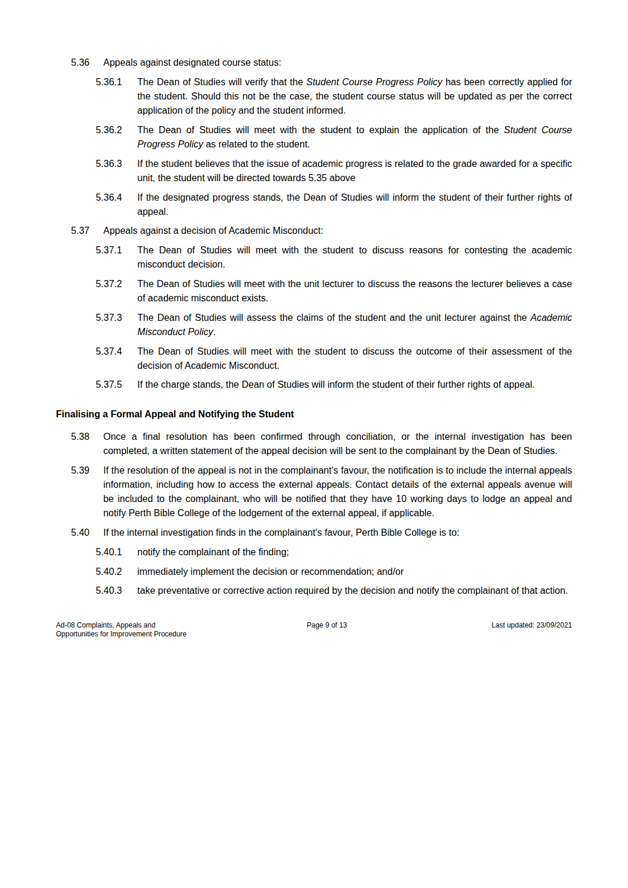5.36 Appeals against designated course status:
5.36.1 The Dean of Studies will verify that the Student Course Progress Policy has been correctly applied for the student. Should this not be the case, the student course status will be updated as per the correct application of the policy and the student informed.
5.36.2 The Dean of Studies will meet with the student to explain the application of the Student Course Progress Policy as related to the student.
5.36.3 If the student believes that the issue of academic progress is related to the grade awarded for a specific unit, the student will be directed towards 5.35 above
5.36.4 If the designated progress stands, the Dean of Studies will inform the student of their further rights of appeal.
5.37 Appeals against a decision of Academic Misconduct:
5.37.1 The Dean of Studies will meet with the student to discuss reasons for contesting the academic misconduct decision.
5.37.2 The Dean of Studies will meet with the unit lecturer to discuss the reasons the lecturer believes a case of academic misconduct exists.
5.37.3 The Dean of Studies will assess the claims of the student and the unit lecturer against the Academic Misconduct Policy.
5.37.4 The Dean of Studies will meet with the student to discuss the outcome of their assessment of the decision of Academic Misconduct.
5.37.5 If the charge stands, the Dean of Studies will inform the student of their further rights of appeal.
Finalising a Formal Appeal and Notifying the Student
5.38 Once a final resolution has been confirmed through conciliation, or the internal investigation has been completed, a written statement of the appeal decision will be sent to the complainant by the Dean of Studies.
5.39 If the resolution of the appeal is not in the complainant's favour, the notification is to include the internal appeals information, including how to access the external appeals. Contact details of the external appeals avenue will be included to the complainant, who will be notified that they have 10 working days to lodge an appeal and notify Perth Bible College of the lodgement of the external appeal, if applicable.
5.40 If the internal investigation finds in the complainant's favour, Perth Bible College is to:
5.40.1 notify the complainant of the finding;
5.40.2 immediately implement the decision or recommendation; and/or
5.40.3 take preventative or corrective action required by the decision and notify the complainant of that action.
Ad-08 Complaints, Appeals and
Opportunities for Improvement Procedure
Page 9 of 13
Last updated: 23/09/2021